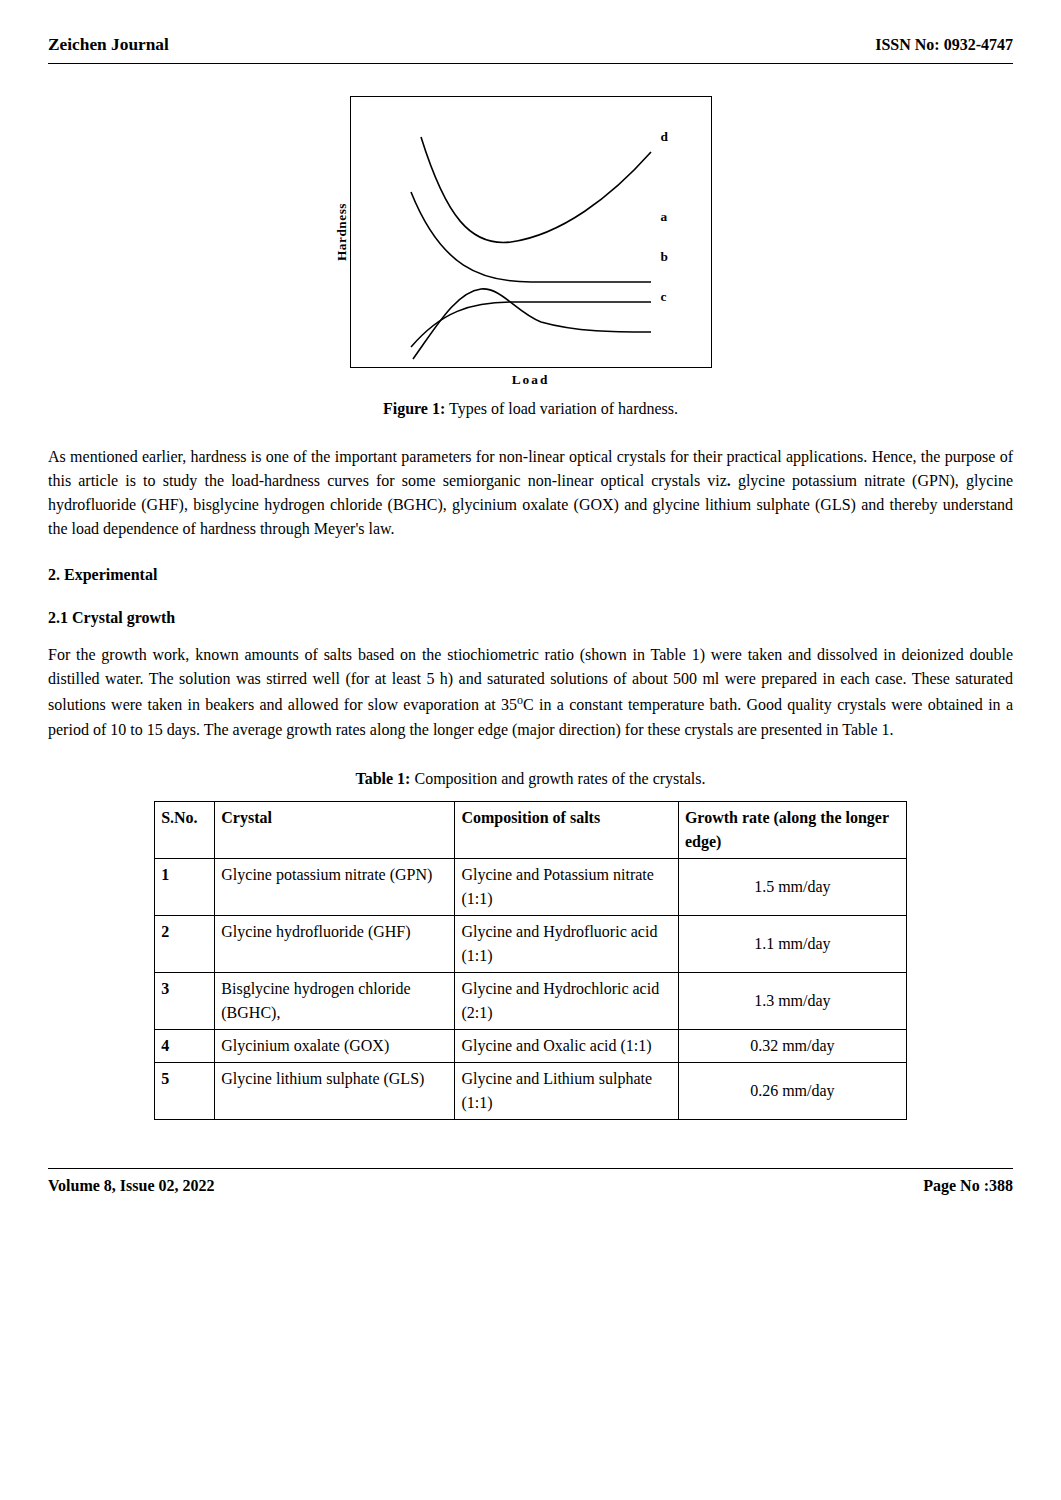Zeichen Journal ISSN No: 0932-4747
Hardness d a b c
Load
Figure 1: Types of load variation of hardness.
As mentioned earlier, hardness is one of the important parameters for non-linear optical crystals for their practical applications. Hence, the purpose of this article is to study the load-hardness curves for some semiorganic non-linear optical crystals viz. glycine potassium nitrate (GPN), glycine hydrofluoride (GHF), bisglycine hydrogen chloride (BGHC), glycinium oxalate (GOX) and glycine lithium sulphate (GLS) and thereby understand the load dependence of hardness through Meyer's law.
2. Experimental
2.1 Crystal growth
For the growth work, known amounts of salts based on the stiochiometric ratio (shown in Table 1) were taken and dissolved in deionized double distilled water. The solution was stirred well (for at least 5 h) and saturated solutions of about 500 ml were prepared in each case. These saturated solutions were taken in beakers and allowed for slow evaporation at 35oC in a constant temperature bath. Good quality crystals were obtained in a period of 10 to 15 days. The average growth rates along the longer edge (major direction) for these crystals are presented in Table 1.
Table 1: Composition and growth rates of the crystals.
| S.No. | Crystal | Composition of salts | Growth rate (along the longer edge) |
| --- | --- | --- | --- |
| 1 | Glycine potassium nitrate (GPN) | Glycine and Potassium nitrate (1:1) | 1.5 mm/day |
| 2 | Glycine hydrofluoride (GHF) | Glycine and Hydrofluoric acid (1:1) | 1.1 mm/day |
| 3 | Bisglycine hydrogen chloride (BGHC), | Glycine and Hydrochloric acid (2:1) | 1.3 mm/day |
| 4 | Glycinium oxalate (GOX) | Glycine and Oxalic acid (1:1) | 0.32 mm/day |
| 5 | Glycine lithium sulphate (GLS) | Glycine and Lithium sulphate (1:1) | 0.26 mm/day |
Volume 8, Issue 02, 2022 Page No :388